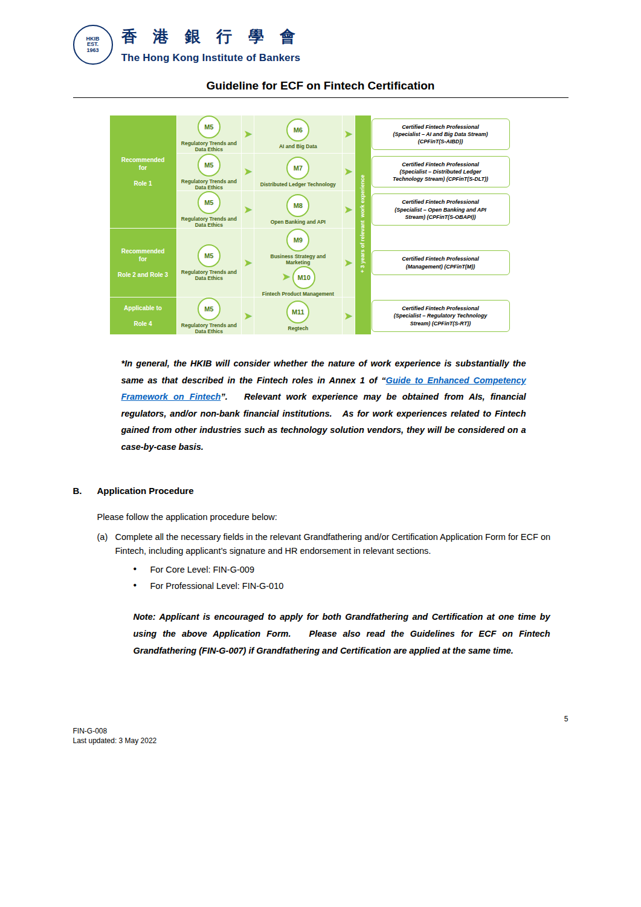HKIB
EST.
1963
香 港 銀 行 學 會
The Hong Kong Institute of Bankers
Guideline for ECF on Fintech Certification
| Recommended for Role 1 | M5 Regulatory Trends and Data Ethics | ➤ | M6 AI and Big Data | ➤ | + 3 years of relevant work experience | Certified Fintech Professional (Specialist – AI and Big Data Stream) (CPFinT(S-AIBD)) |
| M5 Regulatory Trends and Data Ethics | ➤ | M7 Distributed Ledger Technology | ➤ | Certified Fintech Professional (Specialist – Distributed Ledger Technology Stream) (CPFinT(S-DLT)) |
| M5 Regulatory Trends and Data Ethics | ➤ | M8 Open Banking and API | ➤ | Certified Fintech Professional (Specialist – Open Banking and API Stream) (CPFinT(S-OBAPI)) |
| Recommended for Role 2 and Role 3 | M5 Regulatory Trends and Data Ethics | ➤ | M9 Business Strategy and Marketing ➤ M10 Fintech Product Management | ➤ | Certified Fintech Professional (Management) (CPFinT(M)) |
| Applicable to Role 4 | M5 Regulatory Trends and Data Ethics | ➤ | M11 Regtech | ➤ | Certified Fintech Professional (Specialist – Regulatory Technology Stream) (CPFinT(S-RT)) |
*In general, the HKIB will consider whether the nature of work experience is substantially the same as that described in the Fintech roles in Annex 1 of “Guide to Enhanced Competency Framework on Fintech”. Relevant work experience may be obtained from AIs, financial regulators, and/or non-bank financial institutions. As for work experiences related to Fintech gained from other industries such as technology solution vendors, they will be considered on a case-by-case basis.
B. Application Procedure
Please follow the application procedure below:
(a) Complete all the necessary fields in the relevant Grandfathering and/or Certification Application Form for ECF on Fintech, including applicant’s signature and HR endorsement in relevant sections.
For Core Level: FIN-G-009
For Professional Level: FIN-G-010
Note: Applicant is encouraged to apply for both Grandfathering and Certification at one time by using the above Application Form. Please also read the Guidelines for ECF on Fintech Grandfathering (FIN-G-007) if Grandfathering and Certification are applied at the same time.
5
FIN-G-008
Last updated: 3 May 2022